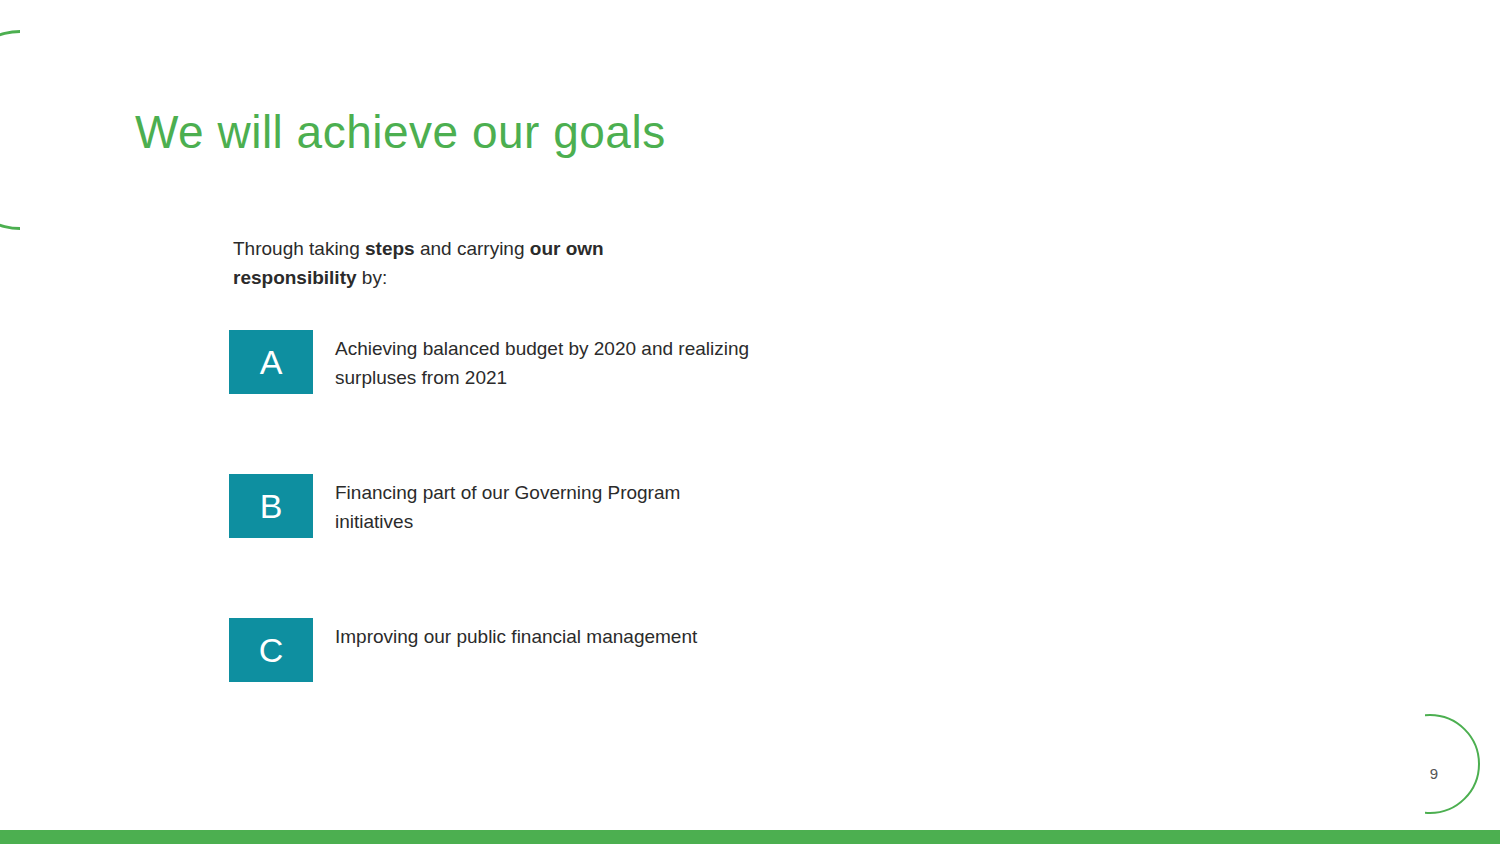We will achieve our goals
Through taking steps and carrying our own responsibility by:
A
Achieving balanced budget by 2020 and realizing surpluses from 2021
B
Financing part of our Governing Program initiatives
C
Improving our public financial management
9